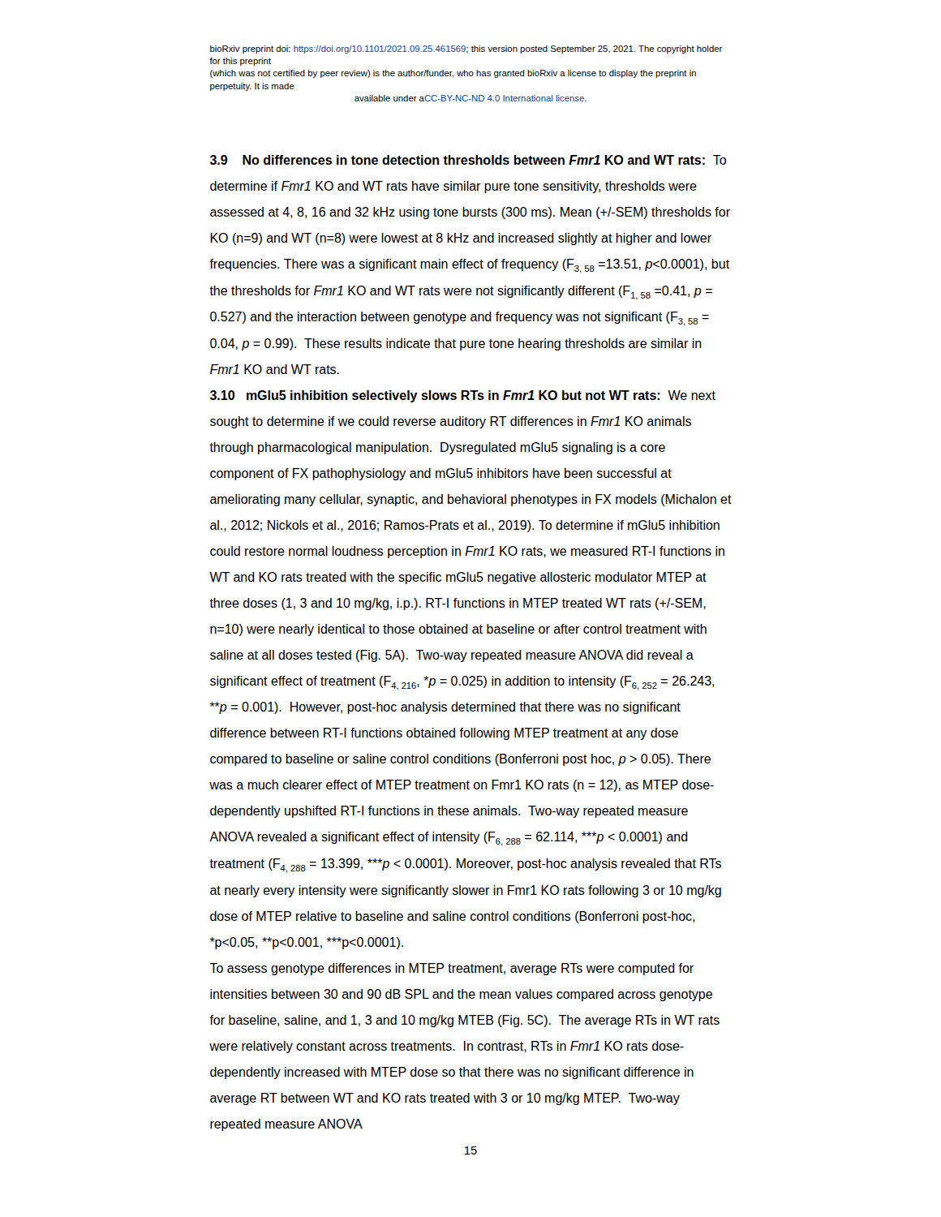bioRxiv preprint doi: https://doi.org/10.1101/2021.09.25.461569; this version posted September 25, 2021. The copyright holder for this preprint
(which was not certified by peer review) is the author/funder, who has granted bioRxiv a license to display the preprint in perpetuity. It is made
available under aCC-BY-NC-ND 4.0 International license.
3.9 No differences in tone detection thresholds between Fmr1 KO and WT rats: To determine if Fmr1 KO and WT rats have similar pure tone sensitivity, thresholds were assessed at 4, 8, 16 and 32 kHz using tone bursts (300 ms). Mean (+/-SEM) thresholds for KO (n=9) and WT (n=8) were lowest at 8 kHz and increased slightly at higher and lower frequencies. There was a significant main effect of frequency (F3, 58 =13.51, p<0.0001), but the thresholds for Fmr1 KO and WT rats were not significantly different (F1, 58 =0.41, p = 0.527) and the interaction between genotype and frequency was not significant (F3, 58 = 0.04, p = 0.99). These results indicate that pure tone hearing thresholds are similar in Fmr1 KO and WT rats.
3.10 mGlu5 inhibition selectively slows RTs in Fmr1 KO but not WT rats: We next sought to determine if we could reverse auditory RT differences in Fmr1 KO animals through pharmacological manipulation. Dysregulated mGlu5 signaling is a core component of FX pathophysiology and mGlu5 inhibitors have been successful at ameliorating many cellular, synaptic, and behavioral phenotypes in FX models (Michalon et al., 2012; Nickols et al., 2016; Ramos-Prats et al., 2019). To determine if mGlu5 inhibition could restore normal loudness perception in Fmr1 KO rats, we measured RT-I functions in WT and KO rats treated with the specific mGlu5 negative allosteric modulator MTEP at three doses (1, 3 and 10 mg/kg, i.p.). RT-I functions in MTEP treated WT rats (+/-SEM, n=10) were nearly identical to those obtained at baseline or after control treatment with saline at all doses tested (Fig. 5A). Two-way repeated measure ANOVA did reveal a significant effect of treatment (F4, 216, *p = 0.025) in addition to intensity (F6, 252 = 26.243, **p = 0.001). However, post-hoc analysis determined that there was no significant difference between RT-I functions obtained following MTEP treatment at any dose compared to baseline or saline control conditions (Bonferroni post hoc, p > 0.05). There was a much clearer effect of MTEP treatment on Fmr1 KO rats (n = 12), as MTEP dose-dependently upshifted RT-I functions in these animals. Two-way repeated measure ANOVA revealed a significant effect of intensity (F6, 288 = 62.114, ***p < 0.0001) and treatment (F4, 288 = 13.399, ***p < 0.0001). Moreover, post-hoc analysis revealed that RTs at nearly every intensity were significantly slower in Fmr1 KO rats following 3 or 10 mg/kg dose of MTEP relative to baseline and saline control conditions (Bonferroni post-hoc, *p<0.05, **p<0.001, ***p<0.0001).
To assess genotype differences in MTEP treatment, average RTs were computed for intensities between 30 and 90 dB SPL and the mean values compared across genotype for baseline, saline, and 1, 3 and 10 mg/kg MTEB (Fig. 5C). The average RTs in WT rats were relatively constant across treatments. In contrast, RTs in Fmr1 KO rats dose-dependently increased with MTEP dose so that there was no significant difference in average RT between WT and KO rats treated with 3 or 10 mg/kg MTEP. Two-way repeated measure ANOVA
15